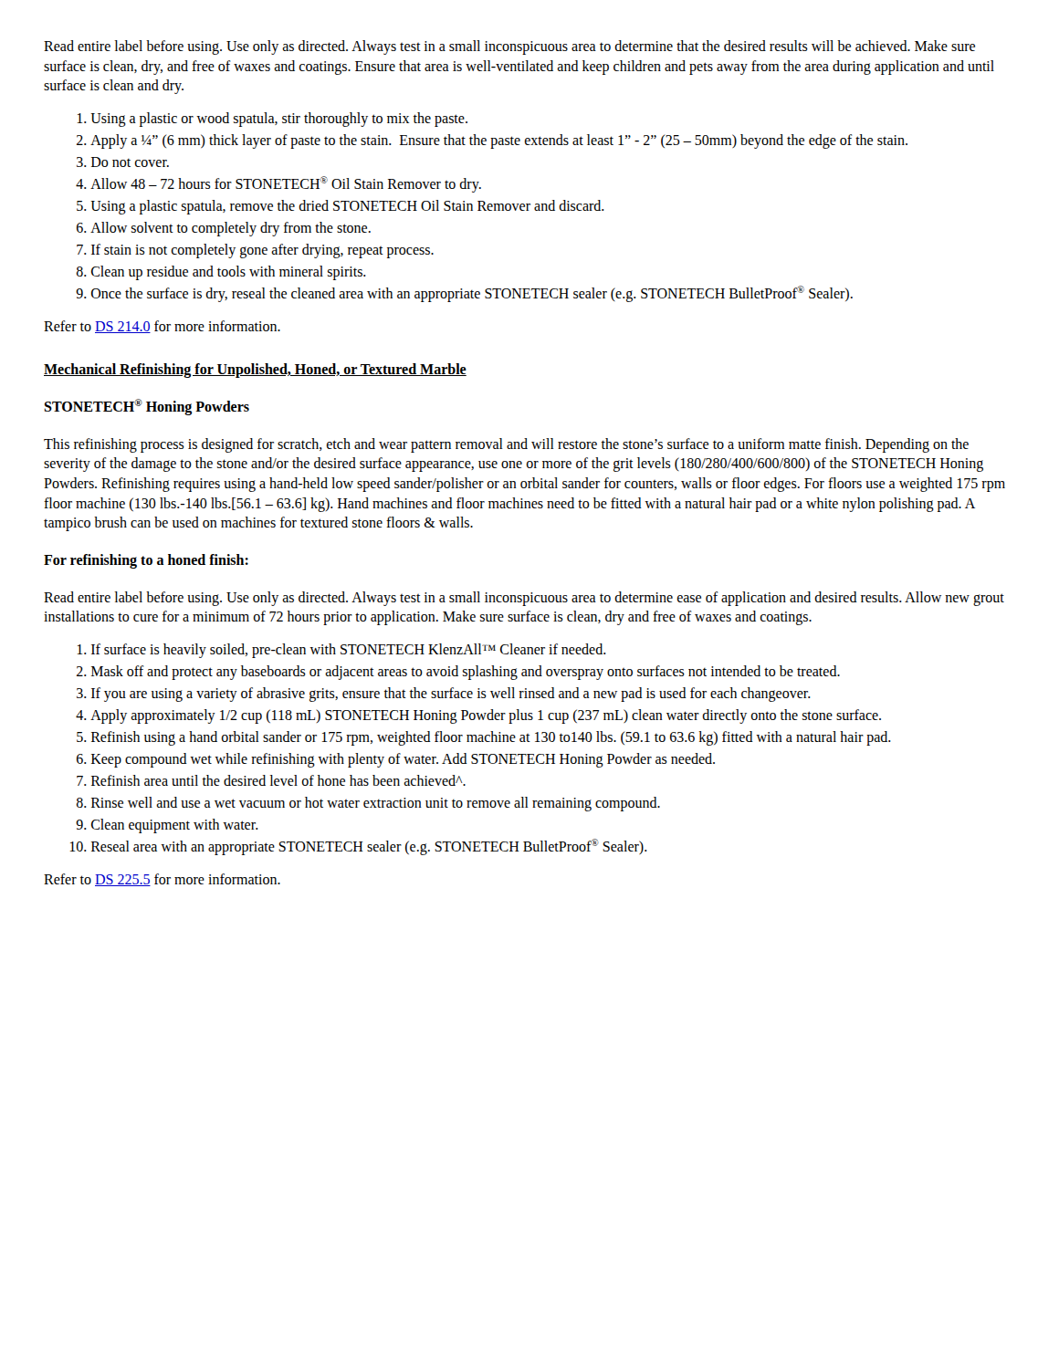Read entire label before using. Use only as directed. Always test in a small inconspicuous area to determine that the desired results will be achieved. Make sure surface is clean, dry, and free of waxes and coatings. Ensure that area is well-ventilated and keep children and pets away from the area during application and until surface is clean and dry.
Using a plastic or wood spatula, stir thoroughly to mix the paste.
Apply a ¼” (6 mm) thick layer of paste to the stain. Ensure that the paste extends at least 1” - 2” (25 – 50mm) beyond the edge of the stain.
Do not cover.
Allow 48 – 72 hours for STONETECH® Oil Stain Remover to dry.
Using a plastic spatula, remove the dried STONETECH Oil Stain Remover and discard.
Allow solvent to completely dry from the stone.
If stain is not completely gone after drying, repeat process.
Clean up residue and tools with mineral spirits.
Once the surface is dry, reseal the cleaned area with an appropriate STONETECH sealer (e.g. STONETECH BulletProof® Sealer).
Refer to DS 214.0 for more information.
Mechanical Refinishing for Unpolished, Honed, or Textured Marble
STONETECH® Honing Powders
This refinishing process is designed for scratch, etch and wear pattern removal and will restore the stone’s surface to a uniform matte finish. Depending on the severity of the damage to the stone and/or the desired surface appearance, use one or more of the grit levels (180/280/400/600/800) of the STONETECH Honing Powders. Refinishing requires using a hand-held low speed sander/polisher or an orbital sander for counters, walls or floor edges. For floors use a weighted 175 rpm floor machine (130 lbs.-140 lbs.[56.1 – 63.6] kg). Hand machines and floor machines need to be fitted with a natural hair pad or a white nylon polishing pad. A tampico brush can be used on machines for textured stone floors & walls.
For refinishing to a honed finish:
Read entire label before using. Use only as directed. Always test in a small inconspicuous area to determine ease of application and desired results. Allow new grout installations to cure for a minimum of 72 hours prior to application. Make sure surface is clean, dry and free of waxes and coatings.
If surface is heavily soiled, pre-clean with STONETECH KlenzAll™ Cleaner if needed.
Mask off and protect any baseboards or adjacent areas to avoid splashing and overspray onto surfaces not intended to be treated.
If you are using a variety of abrasive grits, ensure that the surface is well rinsed and a new pad is used for each changeover.
Apply approximately 1/2 cup (118 mL) STONETECH Honing Powder plus 1 cup (237 mL) clean water directly onto the stone surface.
Refinish using a hand orbital sander or 175 rpm, weighted floor machine at 130 to140 lbs. (59.1 to 63.6 kg) fitted with a natural hair pad.
Keep compound wet while refinishing with plenty of water. Add STONETECH Honing Powder as needed.
Refinish area until the desired level of hone has been achieved^.
Rinse well and use a wet vacuum or hot water extraction unit to remove all remaining compound.
Clean equipment with water.
Reseal area with an appropriate STONETECH sealer (e.g. STONETECH BulletProof® Sealer).
Refer to DS 225.5 for more information.